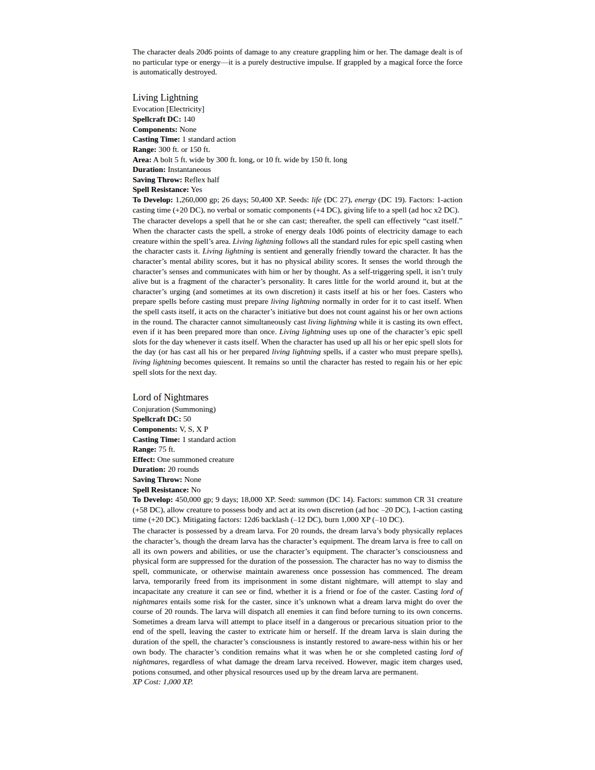The character deals 20d6 points of damage to any creature grappling him or her. The damage dealt is of no particular type or energy—it is a purely destructive impulse. If grappled by a magical force the force is automatically destroyed.
Living Lightning
Evocation [Electricity]
Spellcraft DC: 140
Components: None
Casting Time: 1 standard action
Range: 300 ft. or 150 ft.
Area: A bolt 5 ft. wide by 300 ft. long, or 10 ft. wide by 150 ft. long
Duration: Instantaneous
Saving Throw: Reflex half
Spell Resistance: Yes
To Develop: 1,260,000 gp; 26 days; 50,400 XP. Seeds: life (DC 27), energy (DC 19). Factors: 1-action casting time (+20 DC), no verbal or somatic components (+4 DC), giving life to a spell (ad hoc x2 DC).
The character develops a spell that he or she can cast; thereafter, the spell can effectively “cast itself.” When the character casts the spell, a stroke of energy deals 10d6 points of electricity damage to each creature within the spell’s area. Living lightning follows all the standard rules for epic spell casting when the character casts it. Living lightning is sentient and generally friendly toward the character. It has the character’s mental ability scores, but it has no physical ability scores. It senses the world through the character’s senses and communicates with him or her by thought. As a self-triggering spell, it isn’t truly alive but is a fragment of the character’s personality. It cares little for the world around it, but at the character’s urging (and sometimes at its own discretion) it casts itself at his or her foes. Casters who prepare spells before casting must prepare living lightning normally in order for it to cast itself. When the spell casts itself, it acts on the character’s initiative but does not count against his or her own actions in the round. The character cannot simultaneously cast living lightning while it is casting its own effect, even if it has been prepared more than once. Living lightning uses up one of the character’s epic spell slots for the day whenever it casts itself. When the character has used up all his or her epic spell slots for the day (or has cast all his or her prepared living lightning spells, if a caster who must prepare spells), living lightning becomes quiescent. It remains so until the character has rested to regain his or her epic spell slots for the next day.
Lord of Nightmares
Conjuration (Summoning)
Spellcraft DC: 50
Components: V, S, X P
Casting Time: 1 standard action
Range: 75 ft.
Effect: One summoned creature
Duration: 20 rounds
Saving Throw: None
Spell Resistance: No
To Develop: 450,000 gp; 9 days; 18,000 XP. Seed: summon (DC 14). Factors: summon CR 31 creature (+58 DC), allow creature to possess body and act at its own discretion (ad hoc –20 DC), 1-action casting time (+20 DC). Mitigating factors: 12d6 backlash (–12 DC), burn 1,000 XP (–10 DC).
The character is possessed by a dream larva. For 20 rounds, the dream larva’s body physically replaces the character’s, though the dream larva has the character’s equipment. The dream larva is free to call on all its own powers and abilities, or use the character’s equipment. The character’s consciousness and physical form are suppressed for the duration of the possession. The character has no way to dismiss the spell, communicate, or otherwise maintain awareness once possession has commenced. The dream larva, temporarily freed from its imprisonment in some distant nightmare, will attempt to slay and incapacitate any creature it can see or find, whether it is a friend or foe of the caster. Casting lord of nightmares entails some risk for the caster, since it’s unknown what a dream larva might do over the course of 20 rounds. The larva will dispatch all enemies it can find before turning to its own concerns. Sometimes a dream larva will attempt to place itself in a dangerous or precarious situation prior to the end of the spell, leaving the caster to extricate him or herself. If the dream larva is slain during the duration of the spell, the character’s consciousness is instantly restored to aware-ness within his or her own body. The character’s condition remains what it was when he or she completed casting lord of nightmares, regardless of what damage the dream larva received. However, magic item charges used, potions consumed, and other physical resources used up by the dream larva are permanent.
XP Cost: 1,000 XP.